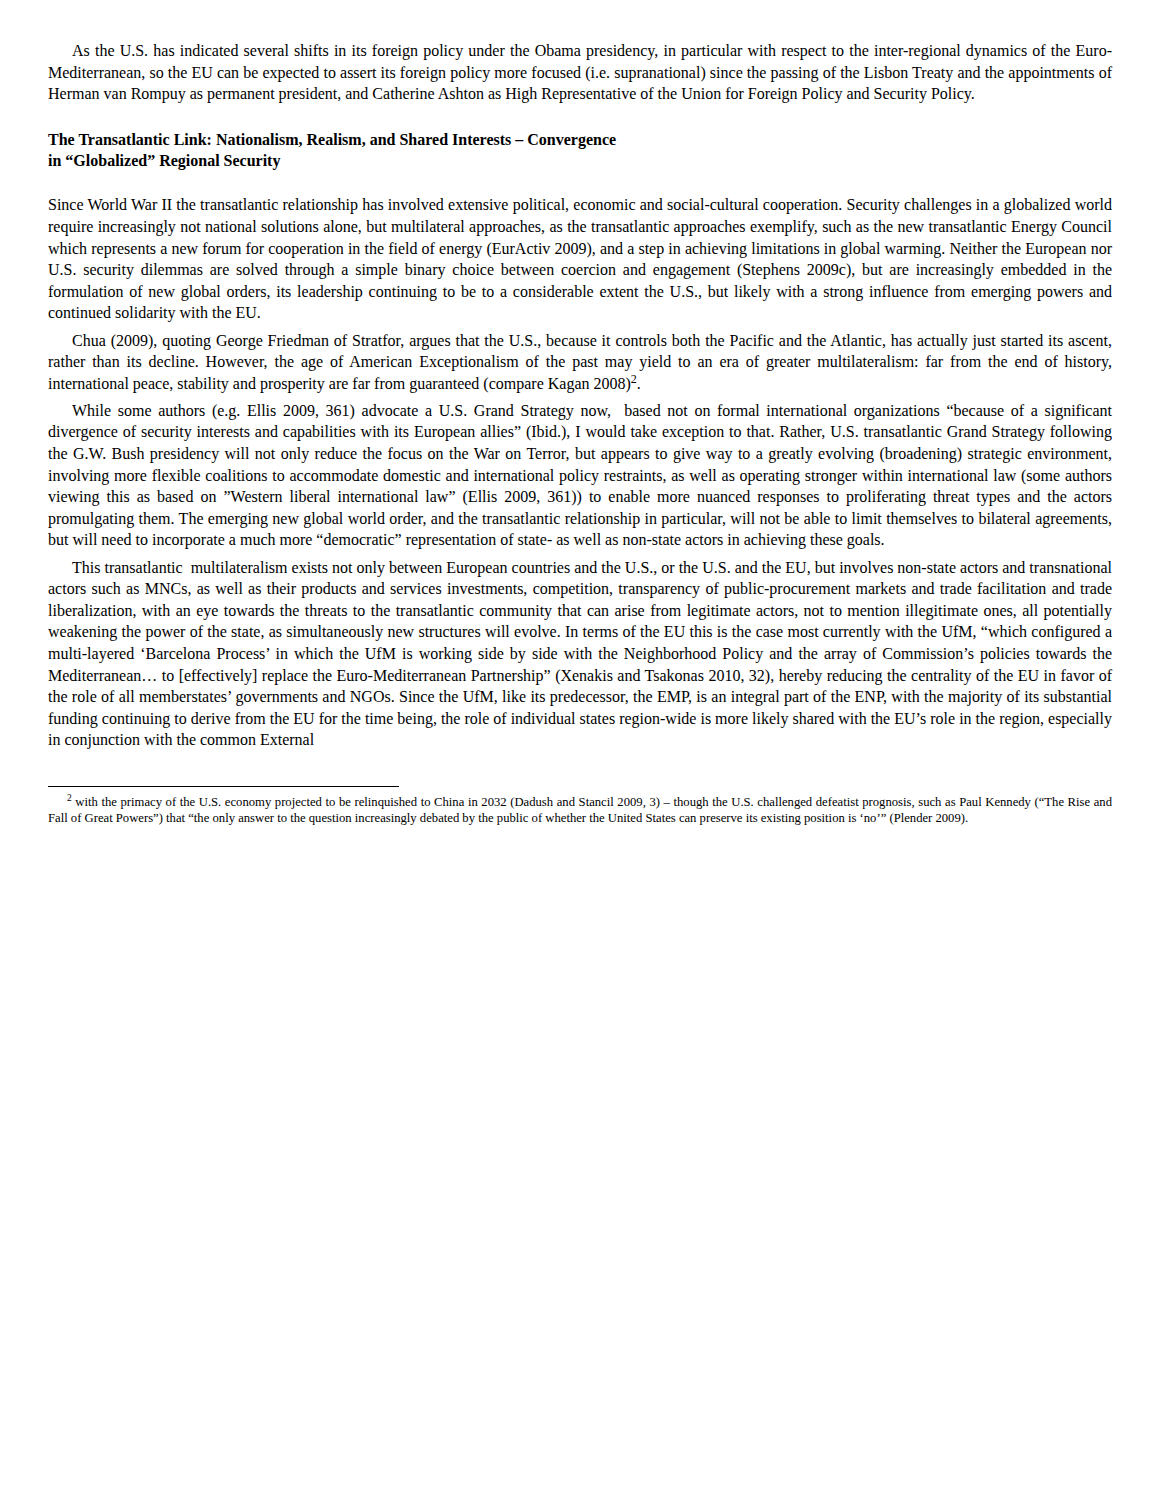As the U.S. has indicated several shifts in its foreign policy under the Obama presidency, in particular with respect to the inter-regional dynamics of the Euro-Mediterranean, so the EU can be expected to assert its foreign policy more focused (i.e. supranational) since the passing of the Lisbon Treaty and the appointments of Herman van Rompuy as permanent president, and Catherine Ashton as High Representative of the Union for Foreign Policy and Security Policy.
The Transatlantic Link: Nationalism, Realism, and Shared Interests – Convergence
in “Globalized” Regional Security
Since World War II the transatlantic relationship has involved extensive political, economic and social-cultural cooperation. Security challenges in a globalized world require increasingly not national solutions alone, but multilateral approaches, as the transatlantic approaches exemplify, such as the new transatlantic Energy Council which represents a new forum for cooperation in the field of energy (EurActiv 2009), and a step in achieving limitations in global warming. Neither the European nor U.S. security dilemmas are solved through a simple binary choice between coercion and engagement (Stephens 2009c), but are increasingly embedded in the formulation of new global orders, its leadership continuing to be to a considerable extent the U.S., but likely with a strong influence from emerging powers and continued solidarity with the EU.
Chua (2009), quoting George Friedman of Stratfor, argues that the U.S., because it controls both the Pacific and the Atlantic, has actually just started its ascent, rather than its decline. However, the age of American Exceptionalism of the past may yield to an era of greater multilateralism: far from the end of history, international peace, stability and prosperity are far from guaranteed (compare Kagan 2008)2.
While some authors (e.g. Ellis 2009, 361) advocate a U.S. Grand Strategy now, based not on formal international organizations “because of a significant divergence of security interests and capabilities with its European allies” (Ibid.), I would take exception to that. Rather, U.S. transatlantic Grand Strategy following the G.W. Bush presidency will not only reduce the focus on the War on Terror, but appears to give way to a greatly evolving (broadening) strategic environment, involving more flexible coalitions to accommodate domestic and international policy restraints, as well as operating stronger within international law (some authors viewing this as based on ”Western liberal international law” (Ellis 2009, 361)) to enable more nuanced responses to proliferating threat types and the actors promulgating them. The emerging new global world order, and the transatlantic relationship in particular, will not be able to limit themselves to bilateral agreements, but will need to incorporate a much more “democratic” representation of state- as well as non-state actors in achieving these goals.
This transatlantic multilateralism exists not only between European countries and the U.S., or the U.S. and the EU, but involves non-state actors and transnational actors such as MNCs, as well as their products and services investments, competition, transparency of public-procurement markets and trade facilitation and trade liberalization, with an eye towards the threats to the transatlantic community that can arise from legitimate actors, not to mention illegitimate ones, all potentially weakening the power of the state, as simultaneously new structures will evolve. In terms of the EU this is the case most currently with the UfM, “which configured a multi-layered ‘Barcelona Process’ in which the UfM is working side by side with the Neighborhood Policy and the array of Commission’s policies towards the Mediterranean… to [effectively] replace the Euro-Mediterranean Partnership” (Xenakis and Tsakonas 2010, 32), hereby reducing the centrality of the EU in favor of the role of all memberstates’ governments and NGOs. Since the UfM, like its predecessor, the EMP, is an integral part of the ENP, with the majority of its substantial funding continuing to derive from the EU for the time being, the role of individual states region-wide is more likely shared with the EU’s role in the region, especially in conjunction with the common External
2 with the primacy of the U.S. economy projected to be relinquished to China in 2032 (Dadush and Stancil 2009, 3) – though the U.S. challenged defeatist prognosis, such as Paul Kennedy (“The Rise and Fall of Great Powers”) that “the only answer to the question increasingly debated by the public of whether the United States can preserve its existing position is ‘no’” (Plender 2009).